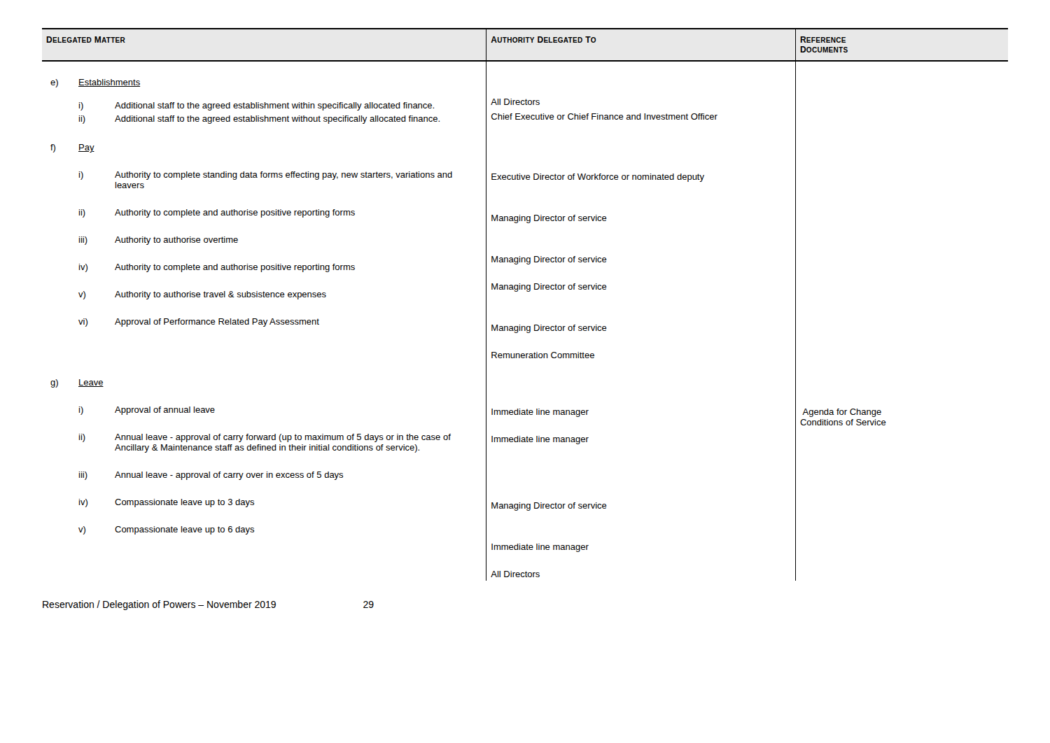| D ELEGATED M ATTER | A UTHORITY D ELEGATED T O | R EFERENCE D OCUMENTS |
| --- | --- | --- |
| / e) / Establishments / / / i) / Additional staff to the agreed establishment within specifically allocated finance. / / / ii) / Additional staff to the agreed establishment without specifically allocated finance. / | All Directors Chief Executive or Chief Finance and Investment Officer | |
| / f) / Pay / / / i) / Authority to complete standing data forms effecting pay, new starters, variations and leavers / / / ii) / Authority to complete and authorise positive reporting forms / / / iii) / Authority to authorise overtime / / / iv) / Authority to complete and authorise positive reporting forms / / / v) / Authority to authorise travel & subsistence expenses / / / vi) / Approval of Performance Related Pay Assessment / | Executive Director of Workforce or nominated deputy Managing Director of service Managing Director of service Managing Director of service Managing Director of service Remuneration Committee | |
| / g) / Leave / / / i) / Approval of annual leave / / / ii) / Annual leave - approval of carry forward (up to maximum of 5 days or in the case of Ancillary & Maintenance staff as defined in their initial conditions of service). / / / iii) / Annual leave - approval of carry over in excess of 5 days / / / iv) / Compassionate leave up to 3 days / / / v) / Compassionate leave up to 6 days / | Immediate line manager Immediate line manager Managing Director of service Immediate line manager All Directors | Agenda for Change Conditions of Service |
Reservation / Delegation of Powers – November 2019 29